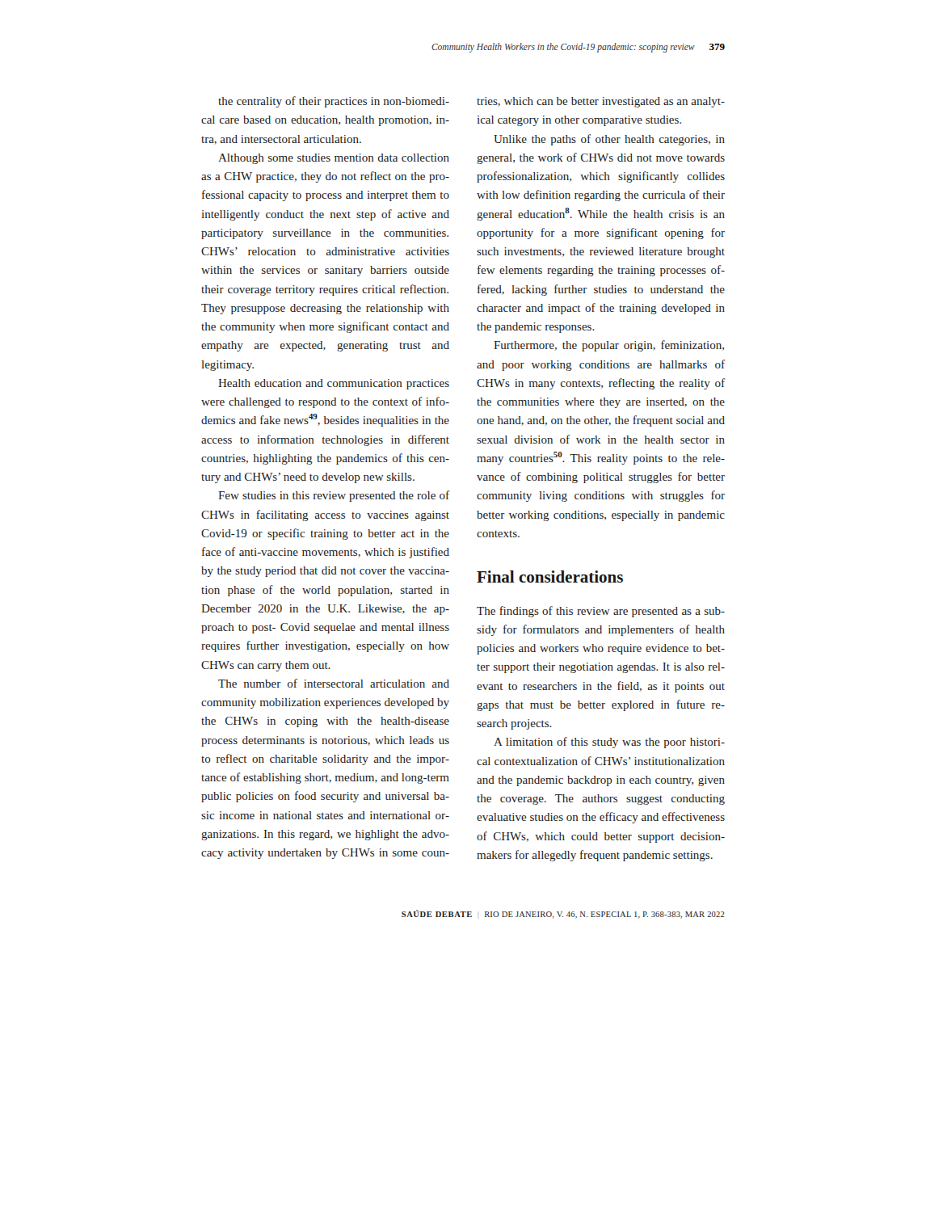Community Health Workers in the Covid-19 pandemic: scoping review 379
the centrality of their practices in non-biomedical care based on education, health promotion, intra, and intersectoral articulation.
Although some studies mention data collection as a CHW practice, they do not reflect on the professional capacity to process and interpret them to intelligently conduct the next step of active and participatory surveillance in the communities. CHWs’ relocation to administrative activities within the services or sanitary barriers outside their coverage territory requires critical reflection. They presuppose decreasing the relationship with the community when more significant contact and empathy are expected, generating trust and legitimacy.
Health education and communication practices were challenged to respond to the context of infodemics and fake news49, besides inequalities in the access to information technologies in different countries, highlighting the pandemics of this century and CHWs’ need to develop new skills.
Few studies in this review presented the role of CHWs in facilitating access to vaccines against Covid-19 or specific training to better act in the face of anti-vaccine movements, which is justified by the study period that did not cover the vaccination phase of the world population, started in December 2020 in the U.K. Likewise, the approach to post- Covid sequelae and mental illness requires further investigation, especially on how CHWs can carry them out.
The number of intersectoral articulation and community mobilization experiences developed by the CHWs in coping with the health-disease process determinants is notorious, which leads us to reflect on charitable solidarity and the importance of establishing short, medium, and long-term public policies on food security and universal basic income in national states and international organizations. In this regard, we highlight the advocacy activity undertaken by CHWs in some countries, which can be better investigated as an analytical category in other comparative studies.
Unlike the paths of other health categories, in general, the work of CHWs did not move towards professionalization, which significantly collides with low definition regarding the curricula of their general education8. While the health crisis is an opportunity for a more significant opening for such investments, the reviewed literature brought few elements regarding the training processes offered, lacking further studies to understand the character and impact of the training developed in the pandemic responses.
Furthermore, the popular origin, feminization, and poor working conditions are hallmarks of CHWs in many contexts, reflecting the reality of the communities where they are inserted, on the one hand, and, on the other, the frequent social and sexual division of work in the health sector in many countries50. This reality points to the relevance of combining political struggles for better community living conditions with struggles for better working conditions, especially in pandemic contexts.
Final considerations
The findings of this review are presented as a subsidy for formulators and implementers of health policies and workers who require evidence to better support their negotiation agendas. It is also relevant to researchers in the field, as it points out gaps that must be better explored in future research projects.
A limitation of this study was the poor historical contextualization of CHWs’ institutionalization and the pandemic backdrop in each country, given the coverage. The authors suggest conducting evaluative studies on the efficacy and effectiveness of CHWs, which could better support decision-makers for allegedly frequent pandemic settings.
SAÚDE DEBATE|RIO DE JANEIRO, V. 46, N. ESPECIAL 1, P. 368-383, MAR 2022